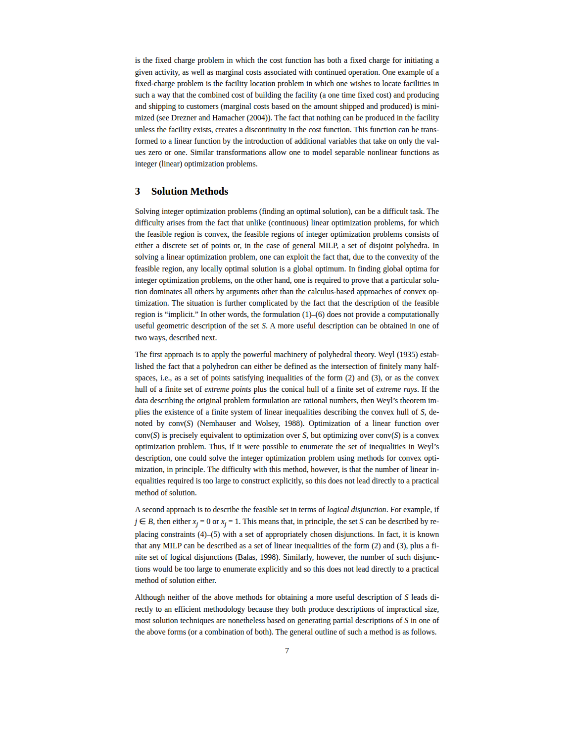is the fixed charge problem in which the cost function has both a fixed charge for initiating a given activity, as well as marginal costs associated with continued operation. One example of a fixed-charge problem is the facility location problem in which one wishes to locate facilities in such a way that the combined cost of building the facility (a one time fixed cost) and producing and shipping to customers (marginal costs based on the amount shipped and produced) is minimized (see Drezner and Hamacher (2004)). The fact that nothing can be produced in the facility unless the facility exists, creates a discontinuity in the cost function. This function can be transformed to a linear function by the introduction of additional variables that take on only the values zero or one. Similar transformations allow one to model separable nonlinear functions as integer (linear) optimization problems.
3 Solution Methods
Solving integer optimization problems (finding an optimal solution), can be a difficult task. The difficulty arises from the fact that unlike (continuous) linear optimization problems, for which the feasible region is convex, the feasible regions of integer optimization problems consists of either a discrete set of points or, in the case of general MILP, a set of disjoint polyhedra. In solving a linear optimization problem, one can exploit the fact that, due to the convexity of the feasible region, any locally optimal solution is a global optimum. In finding global optima for integer optimization problems, on the other hand, one is required to prove that a particular solution dominates all others by arguments other than the calculus-based approaches of convex optimization. The situation is further complicated by the fact that the description of the feasible region is “implicit.” In other words, the formulation (1)–(6) does not provide a computationally useful geometric description of the set S. A more useful description can be obtained in one of two ways, described next.
The first approach is to apply the powerful machinery of polyhedral theory. Weyl (1935) established the fact that a polyhedron can either be defined as the intersection of finitely many half-spaces, i.e., as a set of points satisfying inequalities of the form (2) and (3), or as the convex hull of a finite set of extreme points plus the conical hull of a finite set of extreme rays. If the data describing the original problem formulation are rational numbers, then Weyl’s theorem implies the existence of a finite system of linear inequalities describing the convex hull of S, denoted by conv(S) (Nemhauser and Wolsey, 1988). Optimization of a linear function over conv(S) is precisely equivalent to optimization over S, but optimizing over conv(S) is a convex optimization problem. Thus, if it were possible to enumerate the set of inequalities in Weyl’s description, one could solve the integer optimization problem using methods for convex optimization, in principle. The difficulty with this method, however, is that the number of linear inequalities required is too large to construct explicitly, so this does not lead directly to a practical method of solution.
A second approach is to describe the feasible set in terms of logical disjunction. For example, if j ∈ B, then either xj = 0 or xj = 1. This means that, in principle, the set S can be described by replacing constraints (4)–(5) with a set of appropriately chosen disjunctions. In fact, it is known that any MILP can be described as a set of linear inequalities of the form (2) and (3), plus a finite set of logical disjunctions (Balas, 1998). Similarly, however, the number of such disjunctions would be too large to enumerate explicitly and so this does not lead directly to a practical method of solution either.
Although neither of the above methods for obtaining a more useful description of S leads directly to an efficient methodology because they both produce descriptions of impractical size, most solution techniques are nonetheless based on generating partial descriptions of S in one of the above forms (or a combination of both). The general outline of such a method is as follows.
7